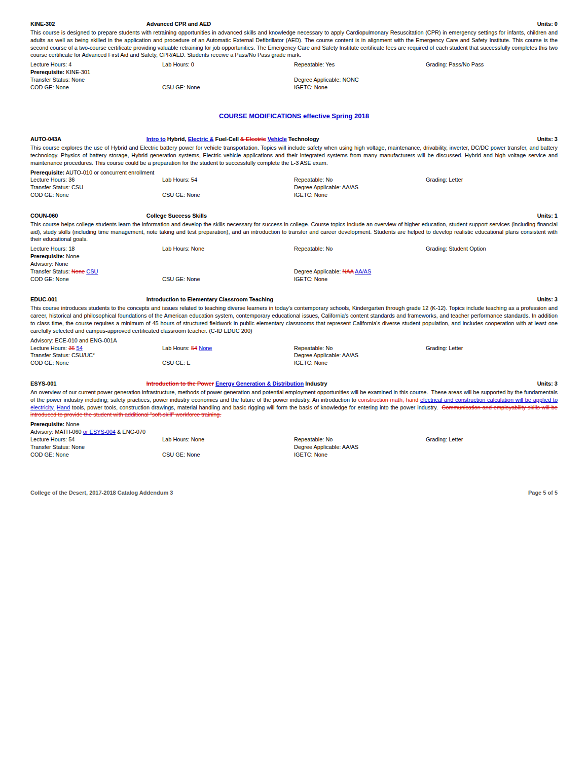KINE-302
Advanced CPR and AED
Units: 0
This course is designed to prepare students with retraining opportunities in advanced skills and knowledge necessary to apply Cardiopulmonary Resuscitation (CPR) in emergency settings for infants, children and adults as well as being skilled in the application and procedure of an Automatic External Defibrillator (AED). The course content is in alignment with the Emergency Care and Safety Institute. This course is the second course of a two-course certificate providing valuable retraining for job opportunities. The Emergency Care and Safety Institute certificate fees are required of each student that successfully completes this two course certificate for Advanced First Aid and Safety, CPR/AED. Students receive a Pass/No Pass grade mark.
Lecture Hours: 4
Lab Hours: 0
Repeatable: Yes
Grading: Pass/No Pass
Prerequisite: KINE-301
Transfer Status: None
Degree Applicable: NONC
COD GE: None
CSU GE: None
IGETC: None
COURSE MODIFICATIONS effective Spring 2018
AUTO-043A
Intro to Hybrid, Electric & Fuel-Cell & Electric Vehicle Technology
Units: 3
This course explores the use of Hybrid and Electric battery power for vehicle transportation. Topics will include safety when using high voltage, maintenance, drivability, inverter, DC/DC power transfer, and battery technology. Physics of battery storage, Hybrid generation systems, Electric vehicle applications and their integrated systems from many manufacturers will be discussed. Hybrid and high voltage service and maintenance procedures. This course could be a preparation for the student to successfully complete the L-3 ASE exam.
Prerequisite: AUTO-010 or concurrent enrollment
Lecture Hours: 36
Lab Hours: 54
Repeatable: No
Grading: Letter
Transfer Status: CSU
Degree Applicable: AA/AS
COD GE: None
CSU GE: None
IGETC: None
COUN-060
College Success Skills
Units: 1
This course helps college students learn the information and develop the skills necessary for success in college. Course topics include an overview of higher education, student support services (including financial aid), study skills (including time management, note taking and test preparation), and an introduction to transfer and career development. Students are helped to develop realistic educational plans consistent with their educational goals.
Lecture Hours: 18
Lab Hours: None
Repeatable: No
Grading: Student Option
Prerequisite: None
Advisory: None
Transfer Status: None CSU
Degree Applicable: NAA AA/AS
COD GE: None
CSU GE: None
IGETC: None
EDUC-001
Introduction to Elementary Classroom Teaching
Units: 3
This course introduces students to the concepts and issues related to teaching diverse learners in today's contemporary schools, Kindergarten through grade 12 (K-12). Topics include teaching as a profession and career, historical and philosophical foundations of the American education system, contemporary educational issues, California's content standards and frameworks, and teacher performance standards. In addition to class time, the course requires a minimum of 45 hours of structured fieldwork in public elementary classrooms that represent California's diverse student population, and includes cooperation with at least one carefully selected and campus-approved certificated classroom teacher. (C-ID EDUC 200)
Advisory: ECE-010 and ENG-001A
Lecture Hours: 36 54
Lab Hours: 54 None
Repeatable: No
Grading: Letter
Transfer Status: CSU/UC*
Degree Applicable: AA/AS
COD GE: None
CSU GE: E
IGETC: None
ESYS-001
Introduction to the Power Energy Generation & Distribution Industry
Units: 3
An overview of our current power generation infrastructure, methods of power generation and potential employment opportunities will be examined in this course. These areas will be supported by the fundamentals of the power industry including; safety practices, power industry economics and the future of the power industry. An introduction to construction math, hand electrical and construction calculation will be applied to electricity. Hand tools, power tools, construction drawings, material handling and basic rigging will form the basis of knowledge for entering into the power industry. Communication and employability skills will be introduced to provide the student with additional "soft-skill" workforce training.
Prerequisite: None
Advisory: MATH-060 or ESYS-004 & ENG-070
Lecture Hours: 54
Lab Hours: None
Repeatable: No
Grading: Letter
Transfer Status: None
Degree Applicable: AA/AS
COD GE: None
CSU GE: None
IGETC: None
College of the Desert, 2017-2018 Catalog Addendum 3
Page 5 of 5